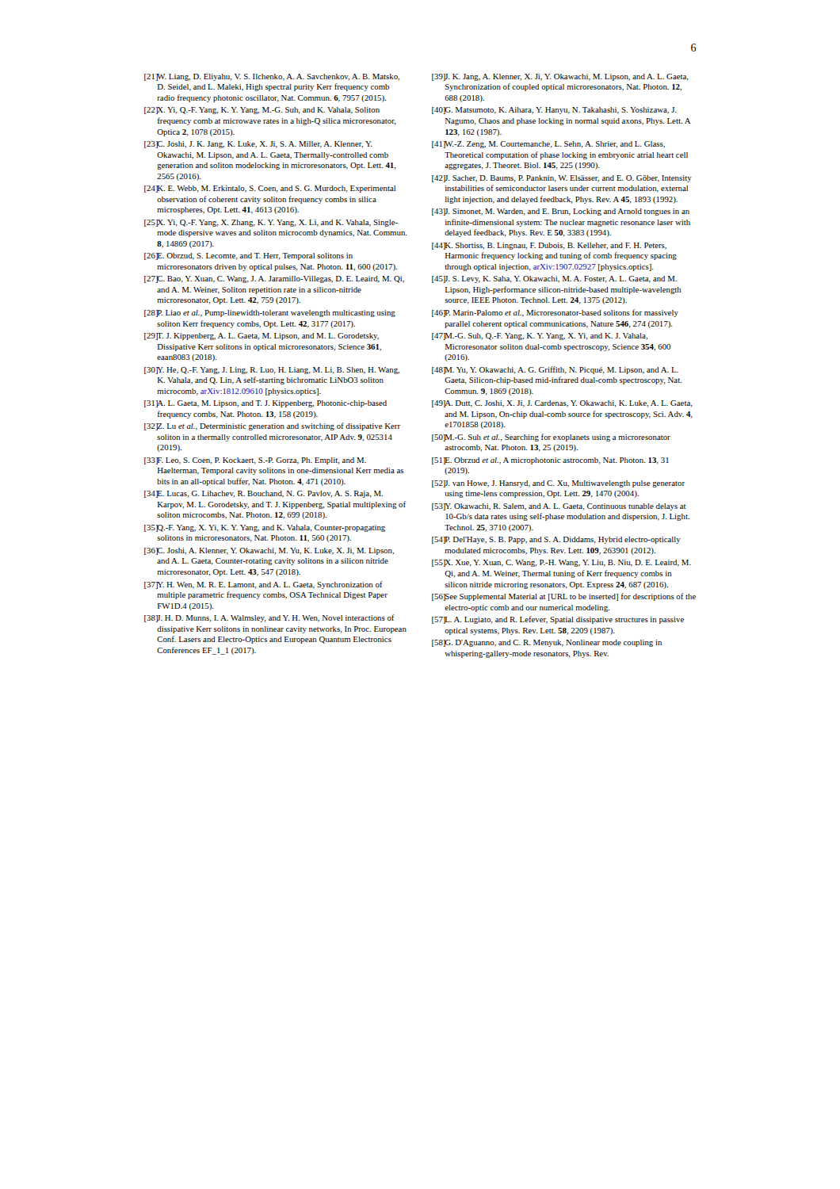6
[21] W. Liang, D. Eliyahu, V. S. Ilchenko, A. A. Savchenkov, A. B. Matsko, D. Seidel, and L. Maleki, High spectral purity Kerr frequency comb radio frequency photonic oscillator, Nat. Commun. 6, 7957 (2015).
[22] X. Yi, Q.-F. Yang, K. Y. Yang, M.-G. Suh, and K. Vahala, Soliton frequency comb at microwave rates in a high-Q silica microresonator, Optica 2, 1078 (2015).
[23] C. Joshi, J. K. Jang, K. Luke, X. Ji, S. A. Miller, A. Klenner, Y. Okawachi, M. Lipson, and A. L. Gaeta, Thermally-controlled comb generation and soliton modelocking in microresonators, Opt. Lett. 41, 2565 (2016).
[24] K. E. Webb, M. Erkintalo, S. Coen, and S. G. Murdoch, Experimental observation of coherent cavity soliton frequency combs in silica microspheres, Opt. Lett. 41, 4613 (2016).
[25] X. Yi, Q.-F. Yang, X. Zhang, K. Y. Yang, X. Li, and K. Vahala, Single-mode dispersive waves and soliton microcomb dynamics, Nat. Commun. 8, 14869 (2017).
[26] E. Obrzud, S. Lecomte, and T. Herr, Temporal solitons in microresonators driven by optical pulses, Nat. Photon. 11, 600 (2017).
[27] C. Bao, Y. Xuan, C. Wang, J. A. Jaramillo-Villegas, D. E. Leaird, M. Qi, and A. M. Weiner, Soliton repetition rate in a silicon-nitride microresonator, Opt. Lett. 42, 759 (2017).
[28] P. Liao et al., Pump-linewidth-tolerant wavelength multicasting using soliton Kerr frequency combs, Opt. Lett. 42, 3177 (2017).
[29] T. J. Kippenberg, A. L. Gaeta, M. Lipson, and M. L. Gorodetsky, Dissipative Kerr solitons in optical microresonators, Science 361, eaan8083 (2018).
[30] Y. He, Q.-F. Yang, J. Ling, R. Luo, H. Liang, M. Li, B. Shen, H. Wang, K. Vahala, and Q. Lin, A self-starting bichromatic LiNbO3 soliton microcomb, arXiv:1812.09610 [physics.optics].
[31] A. L. Gaeta, M. Lipson, and T. J. Kippenberg, Photonic-chip-based frequency combs, Nat. Photon. 13, 158 (2019).
[32] Z. Lu et al., Deterministic generation and switching of dissipative Kerr soliton in a thermally controlled microresonator, AIP Adv. 9, 025314 (2019).
[33] F. Leo, S. Coen, P. Kockaert, S.-P. Gorza, Ph. Emplit, and M. Haelterman, Temporal cavity solitons in one-dimensional Kerr media as bits in an all-optical buffer, Nat. Photon. 4, 471 (2010).
[34] E. Lucas, G. Lihachev, R. Bouchand, N. G. Pavlov, A. S. Raja, M. Karpov, M. L. Gorodetsky, and T. J. Kippenberg, Spatial multiplexing of soliton microcombs, Nat. Photon. 12, 699 (2018).
[35] Q.-F. Yang, X. Yi, K. Y. Yang, and K. Vahala, Counter-propagating solitons in microresonators, Nat. Photon. 11, 560 (2017).
[36] C. Joshi, A. Klenner, Y. Okawachi, M. Yu, K. Luke, X. Ji, M. Lipson, and A. L. Gaeta, Counter-rotating cavity solitons in a silicon nitride microresonator, Opt. Lett. 43, 547 (2018).
[37] Y. H. Wen, M. R. E. Lamont, and A. L. Gaeta, Synchronization of multiple parametric frequency combs, OSA Technical Digest Paper FW1D.4 (2015).
[38] J. H. D. Munns, I. A. Walmsley, and Y. H. Wen, Novel interactions of dissipative Kerr solitons in nonlinear cavity networks, In Proc. European Conf. Lasers and Electro-Optics and European Quantum Electronics Conferences EF_1_1 (2017).
[39] J. K. Jang, A. Klenner, X. Ji, Y. Okawachi, M. Lipson, and A. L. Gaeta, Synchronization of coupled optical microresonators, Nat. Photon. 12, 688 (2018).
[40] G. Matsumoto, K. Aihara, Y. Hanyu, N. Takahashi, S. Yoshizawa, J. Nagumo, Chaos and phase locking in normal squid axons, Phys. Lett. A 123, 162 (1987).
[41] W.-Z. Zeng, M. Courtemanche, L. Sehn, A. Shrier, and L. Glass, Theoretical computation of phase locking in embryonic atrial heart cell aggregates, J. Theoret. Biol. 145, 225 (1990).
[42] J. Sacher, D. Baums, P. Panknin, W. Elsässer, and E. O. Göber, Intensity instabilities of semiconductor lasers under current modulation, external light injection, and delayed feedback, Phys. Rev. A 45, 1893 (1992).
[43] J. Simonet, M. Warden, and E. Brun, Locking and Arnold tongues in an infinite-dimensional system: The nuclear magnetic resonance laser with delayed feedback, Phys. Rev. E 50, 3383 (1994).
[44] K. Shortiss, B. Lingnau, F. Dubois, B. Kelleher, and F. H. Peters, Harmonic frequency locking and tuning of comb frequency spacing through optical injection, arXiv:1907.02927 [physics.optics].
[45] J. S. Levy, K. Saha, Y. Okawachi, M. A. Foster, A. L. Gaeta, and M. Lipson, High-performance silicon-nitride-based multiple-wavelength source, IEEE Photon. Technol. Lett. 24, 1375 (2012).
[46] P. Marin-Palomo et al., Microresonator-based solitons for massively parallel coherent optical communications, Nature 546, 274 (2017).
[47] M.-G. Suh, Q.-F. Yang, K. Y. Yang, X. Yi, and K. J. Vahala, Microresonator soliton dual-comb spectroscopy, Science 354, 600 (2016).
[48] M. Yu, Y. Okawachi, A. G. Griffith, N. Picqué, M. Lipson, and A. L. Gaeta, Silicon-chip-based mid-infrared dual-comb spectroscopy, Nat. Commun. 9, 1869 (2018).
[49] A. Dutt, C. Joshi, X. Ji, J. Cardenas, Y. Okawachi, K. Luke, A. L. Gaeta, and M. Lipson, On-chip dual-comb source for spectroscopy, Sci. Adv. 4, e1701858 (2018).
[50] M.-G. Suh et al., Searching for exoplanets using a microresonator astrocomb, Nat. Photon. 13, 25 (2019).
[51] E. Obrzud et al., A microphotonic astrocomb, Nat. Photon. 13, 31 (2019).
[52] J. van Howe, J. Hansryd, and C. Xu, Multiwavelength pulse generator using time-lens compression, Opt. Lett. 29, 1470 (2004).
[53] Y. Okawachi, R. Salem, and A. L. Gaeta, Continuous tunable delays at 10-Gb/s data rates using self-phase modulation and dispersion, J. Light. Technol. 25, 3710 (2007).
[54] P. Del'Haye, S. B. Papp, and S. A. Diddams, Hybrid electro-optically modulated microcombs, Phys. Rev. Lett. 109, 263901 (2012).
[55] X. Xue, Y. Xuan, C. Wang, P.-H. Wang, Y. Liu, B. Niu, D. E. Leaird, M. Qi, and A. M. Weiner, Thermal tuning of Kerr frequency combs in silicon nitride microring resonators, Opt. Express 24, 687 (2016).
[56] See Supplemental Material at [URL to be inserted] for descriptions of the electro-optic comb and our numerical modeling.
[57] L. A. Lugiato, and R. Lefever, Spatial dissipative structures in passive optical systems, Phys. Rev. Lett. 58, 2209 (1987).
[58] G. D'Aguanno, and C. R. Menyuk, Nonlinear mode coupling in whispering-gallery-mode resonators, Phys. Rev.